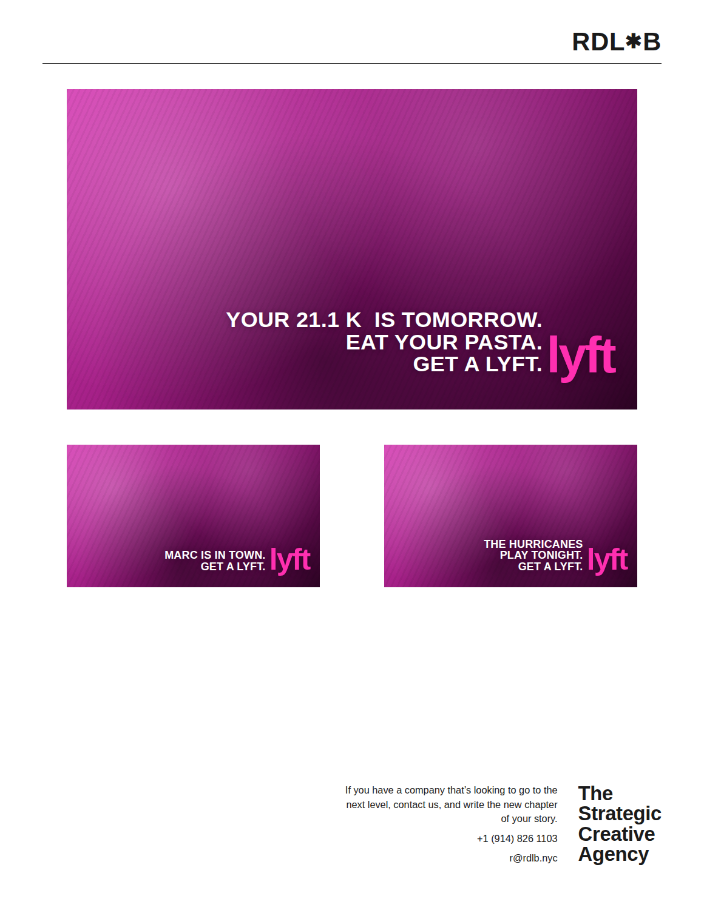RDL✱B
Your 21.1 K is tomorrow. Eat your pasta. Get a Lyft.
lyft
Runners in a race — Your 21.1 K is tomorrow. Eat your pasta. Get a Lyft.
Marc is in town. Get a Lyft.
lyft
Singer performing on stage — Marc is in town. Get a Lyft.
The Hurricanes play tonight. Get a Lyft.
lyft
Soccer players competing — The Hurricanes play tonight. Get a Lyft.
If you have a company that’s looking to go to the next level, contact us, and write the new chapter of your story.
+1 (914) 826 1103
r@rdlb.nyc
The Strategic Creative Agency